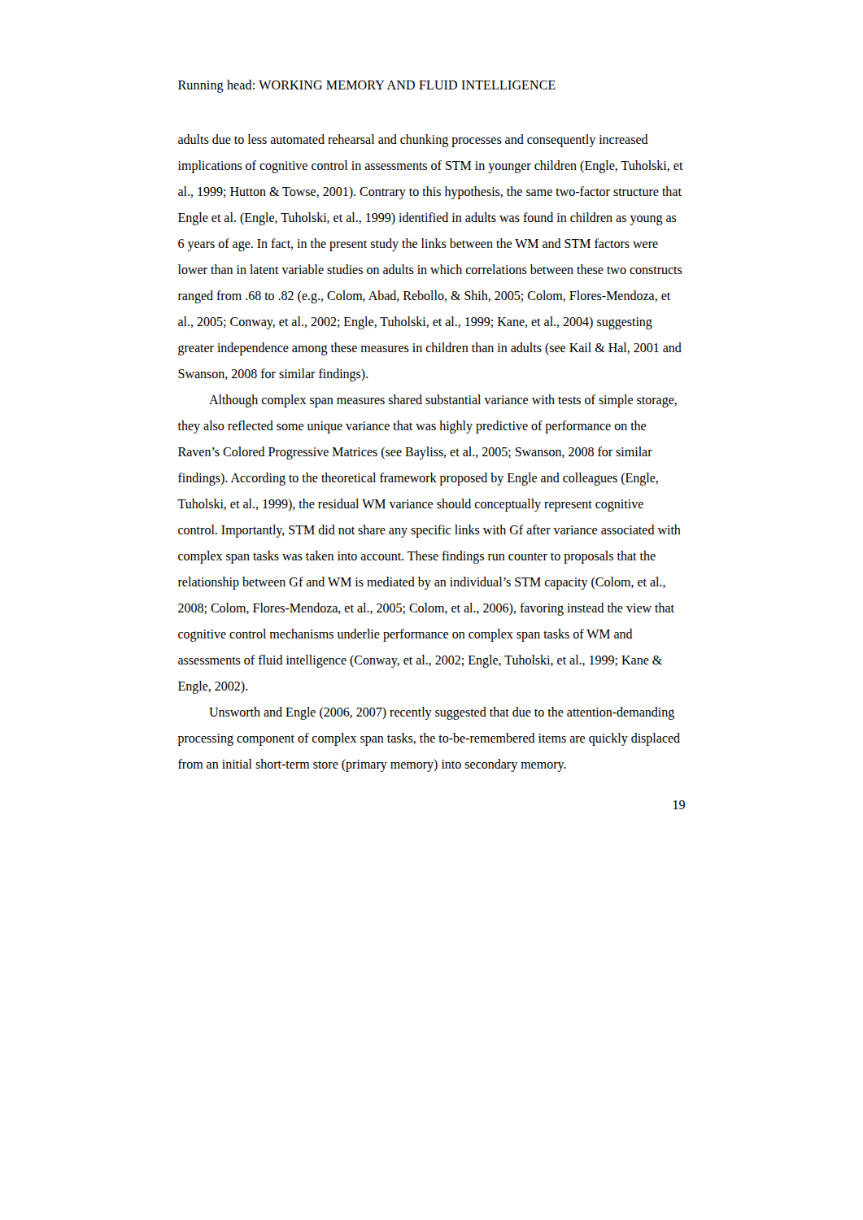Running head: WORKING MEMORY AND FLUID INTELLIGENCE
adults due to less automated rehearsal and chunking processes and consequently increased implications of cognitive control in assessments of STM in younger children (Engle, Tuholski, et al., 1999; Hutton & Towse, 2001). Contrary to this hypothesis, the same two-factor structure that Engle et al. (Engle, Tuholski, et al., 1999) identified in adults was found in children as young as 6 years of age. In fact, in the present study the links between the WM and STM factors were lower than in latent variable studies on adults in which correlations between these two constructs ranged from .68 to .82 (e.g., Colom, Abad, Rebollo, & Shih, 2005; Colom, Flores-Mendoza, et al., 2005; Conway, et al., 2002; Engle, Tuholski, et al., 1999; Kane, et al., 2004) suggesting greater independence among these measures in children than in adults (see Kail & Hal, 2001 and Swanson, 2008 for similar findings).
Although complex span measures shared substantial variance with tests of simple storage, they also reflected some unique variance that was highly predictive of performance on the Raven’s Colored Progressive Matrices (see Bayliss, et al., 2005; Swanson, 2008 for similar findings). According to the theoretical framework proposed by Engle and colleagues (Engle, Tuholski, et al., 1999), the residual WM variance should conceptually represent cognitive control. Importantly, STM did not share any specific links with Gf after variance associated with complex span tasks was taken into account. These findings run counter to proposals that the relationship between Gf and WM is mediated by an individual’s STM capacity (Colom, et al., 2008; Colom, Flores-Mendoza, et al., 2005; Colom, et al., 2006), favoring instead the view that cognitive control mechanisms underlie performance on complex span tasks of WM and assessments of fluid intelligence (Conway, et al., 2002; Engle, Tuholski, et al., 1999; Kane & Engle, 2002).
Unsworth and Engle (2006, 2007) recently suggested that due to the attention-demanding processing component of complex span tasks, the to-be-remembered items are quickly displaced from an initial short-term store (primary memory) into secondary memory.
19